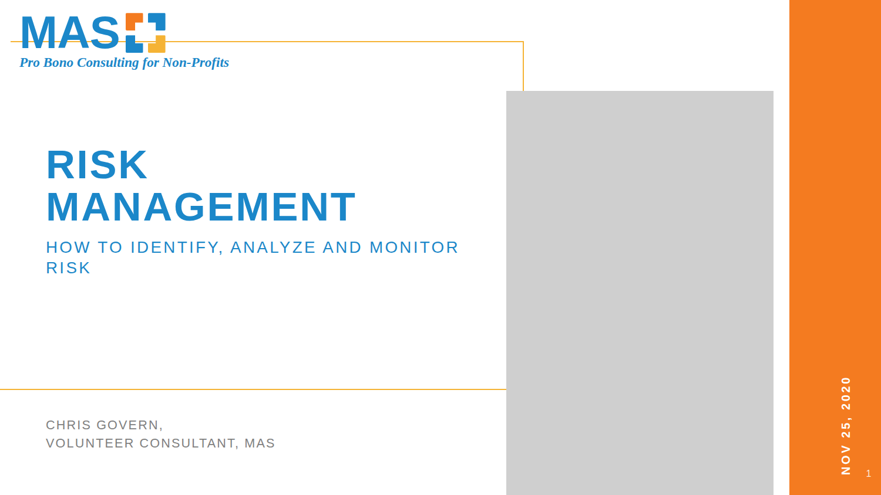MAS
Pro Bono Consulting for Non-Profits
Risk Management
How to identify, analyze and monitor risk
Chris Govern,
Volunteer Consultant, MAS
Nov 25, 2020
1